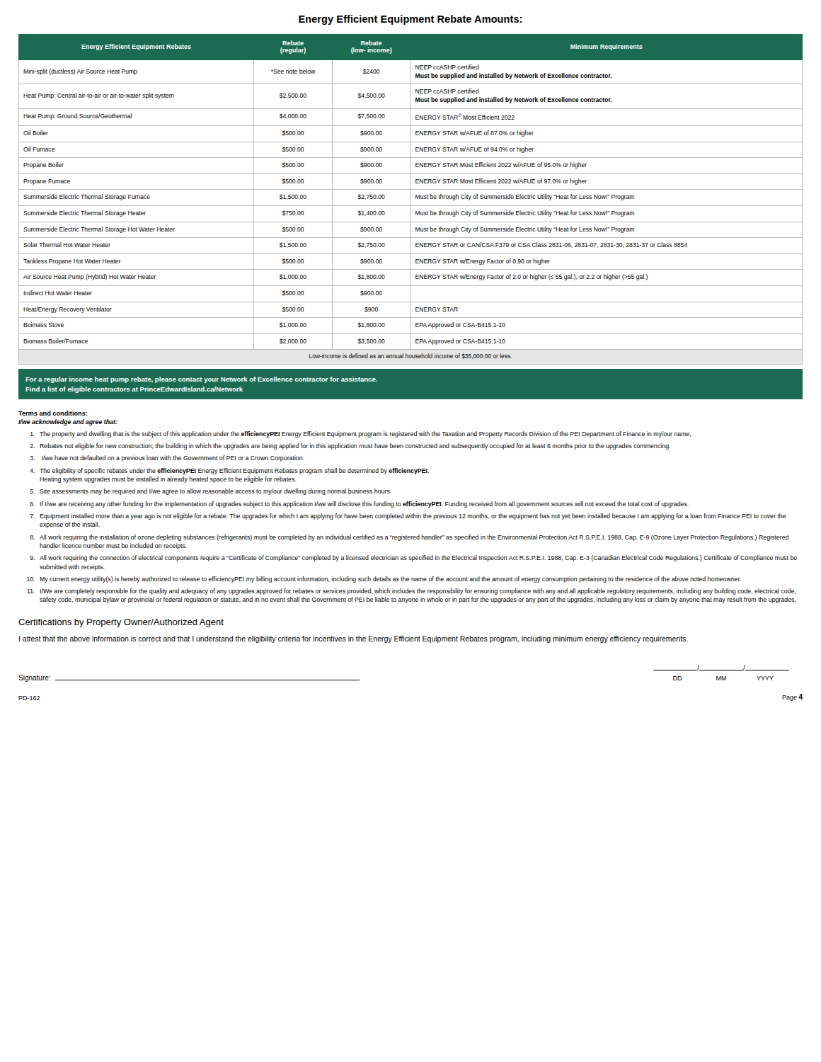Energy Efficient Equipment Rebate Amounts:
| Energy Efficient Equipment Rebates | Rebate (regular) | Rebate (low- income) | Minimum Requirements |
| --- | --- | --- | --- |
| Mini-split (ductless) Air Source Heat Pump | *See note below | $2400 | NEEP ccASHP certified Must be supplied and installed by Network of Excellence contractor. |
| Heat Pump: Central air-to-air or air-to-water split system | $2,500.00 | $4,500.00 | NEEP ccASHP certified Must be supplied and installed by Network of Excellence contractor. |
| Heat Pump: Ground Source/Geothermal | $4,000.00 | $7,500.00 | ENERGY STAR ® Most Efficient 2022 |
| Oil Boiler | $500.00 | $900.00 | ENERGY STAR w/AFUE of 87.0% or higher |
| Oil Furnace | $500.00 | $900.00 | ENERGY STAR w/AFUE of 94.0% or higher |
| Propane Boiler | $500.00 | $900.00 | ENERGY STAR Most Efficient 2022 w/AFUE of 95.0% or higher |
| Propane Furnace | $500.00 | $900.00 | ENERGY STAR Most Efficient 2022 w/AFUE of 97.0% or higher |
| Summerside Electric Thermal Storage Furnace | $1,500.00 | $2,750.00 | Must be through City of Summerside Electric Utility “Heat for Less Now!” Program |
| Summerside Electric Thermal Storage Heater | $750.00 | $1,400.00 | Must be through City of Summerside Electric Utility “Heat for Less Now!” Program |
| Summerside Electric Thermal Storage Hot Water Heater | $500.00 | $900.00 | Must be through City of Summerside Electric Utility “Heat for Less Now!” Program |
| Solar Thermal Hot Water Heater | $1,500.00 | $2,750.00 | ENERGY STAR or CAN/CSA F379 or CSA Class 2831-06, 2831-07, 2831-30, 2831-37 or Class 8854 |
| Tankless Propane Hot Water Heater | $500.00 | $900.00 | ENERGY STAR w/Energy Factor of 0.90 or higher |
| Air Source Heat Pump (Hybrid) Hot Water Heater | $1,000.00 | $1,800.00 | ENERGY STAR w/Energy Factor of 2.0 or higher (≤ 55 gal.), or 2.2 or higher (>55 gal.) |
| Indirect Hot Water Heater | $500.00 | $900.00 | |
| Heat/Energy Recovery Ventilator | $500.00 | $900 | ENERGY STAR |
| Boimass Stove | $1,000.00 | $1,800.00 | EPA Approved or CSA-B415.1-10 |
| Biomass Boiler/Furnace | $2,000.00 | $3,500.00 | EPA Approved or CSA-B415.1-10 |
| Low-income is defined as an annual household income of $35,000.00 or less. |
For a regular income heat pump rebate, please contact your Network of Excellence contractor for assistance.
Find a list of eligible contractors at PrinceEdwardIsland.ca/Network
Terms and conditions:
I/we acknowledge and agree that:
The property and dwelling that is the subject of this application under the efficiencyPEI Energy Efficient Equipment program is registered with the Taxation and Property Records Division of the PEI Department of Finance in my/our name,
Rebates not eligible for new construction; the building in which the upgrades are being applied for in this application must have been constructed and subsequently occupied for at least 6 months prior to the upgrades commencing.
I/we have not defaulted on a previous loan with the Government of PEI or a Crown Corporation.
The eligibility of specific rebates under the efficiencyPEI Energy Efficient Equipment Rebates program shall be determined by efficiencyPEI.
Heating system upgrades must be installed in already heated space to be eligible for rebates.
Site assessments may be required and I/we agree to allow reasonable access to my/our dwelling during normal business hours.
If I/we are receiving any other funding for the implementation of upgrades subject to this application I/we will disclose this funding to efficiencyPEI. Funding received from all government sources will not exceed the total cost of upgrades.
Equipment installed more than a year ago is not eligible for a rebate. The upgrades for which I am applying for have been completed within the previous 12 months, or the equipment has not yet been installed because I am applying for a loan from Finance PEI to cover the expense of the install.
All work requiring the installation of ozone depleting substances (refrigerants) must be completed by an individual certified as a “registered handler” as specified in the Environmental Protection Act R.S.P.E.I. 1988, Cap. E-9 (Ozone Layer Protection Regulations.) Registered handler licence number must be included on receipts.
All work requiring the connection of electrical components require a “Certificate of Compliance” completed by a licensed electrician as specified in the Electrical Inspection Act R.S.P.E.I. 1988, Cap. E-3 (Canadian Electrical Code Regulations.) Certificate of Compliance must be submitted with receipts.
My current energy utility(s) is hereby authorized to release to efficiencyPEI my billing account information, including such details as the name of the account and the amount of energy consumption pertaining to the residence of the above noted homeowner.
I/We are completely responsible for the quality and adequacy of any upgrades approved for rebates or services provided, which includes the responsibility for ensuring compliance with any and all applicable regulatory requirements, including any building code, electrical code, safety code, municipal bylaw or provincial or federal regulation or statute, and in no event shall the Government of PEI be liable to anyone in whole or in part for the upgrades or any part of the upgrades, including any loss or claim by anyone that may result from the upgrades.
Certifications by Property Owner/Authorized Agent
I attest that the above information is correct and that I understand the eligibility criteria for incentives in the Energy Efficient Equipment Rebates program, including minimum energy efficiency requirements.
Signature:
/ /
DD MM YYYY
PD-162
Page 4